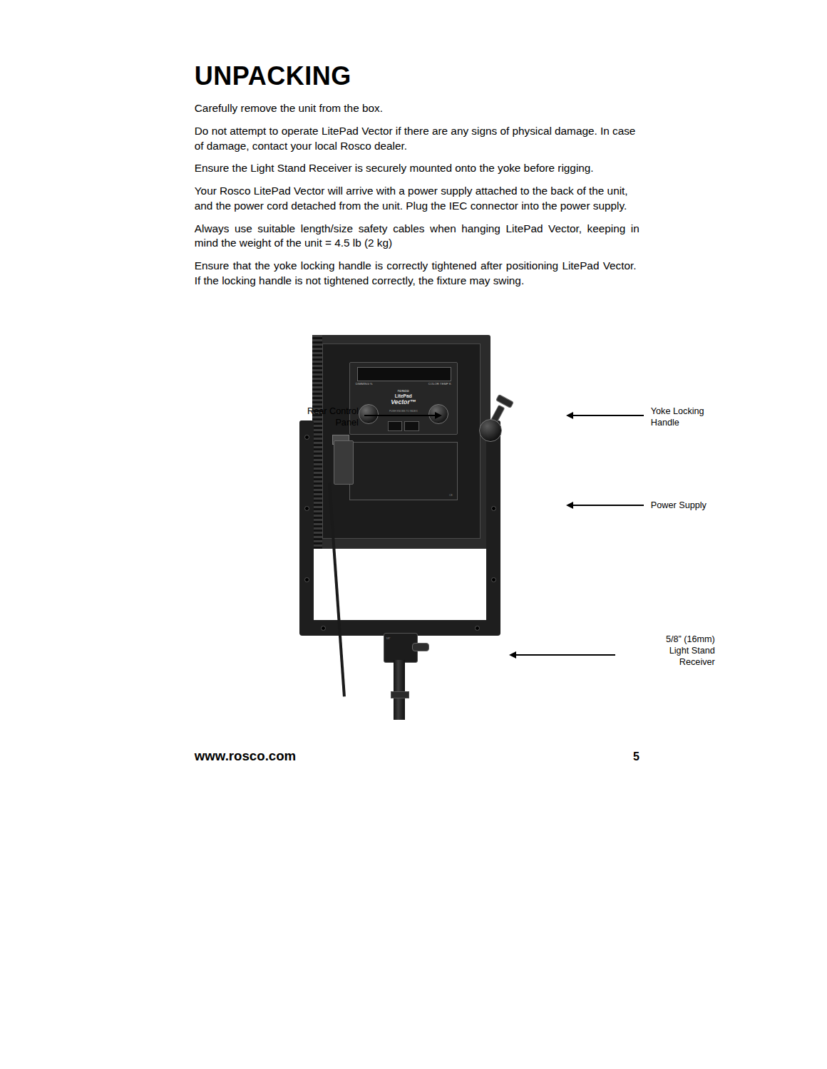UNPACKING
Carefully remove the unit from the box.
Do not attempt to operate LitePad Vector if there are any signs of physical damage. In case of damage, contact your local Rosco dealer.
Ensure the Light Stand Receiver is securely mounted onto the yoke before rigging.
Your Rosco LitePad Vector will arrive with a power supply attached to the back of the unit, and the power cord detached from the unit. Plug the IEC connector into the power supply.
Always use suitable length/size safety cables when hanging LitePad Vector, keeping in mind the weight of the unit = 4.5 lb (2 kg)
Ensure that the yoke locking handle is correctly tightened after positioning LitePad Vector. If the locking handle is not tightened correctly, the fixture may swing.
DIMMING % COLOR TEMP K
rosco
LitePad
Vector™
PUSH KNOBS TO INDEX
CE
5/8"
Rear Control
Panel
Yoke Locking
Handle
Power Supply
5/8” (16mm)
Light Stand
Receiver
www.rosco.com 5